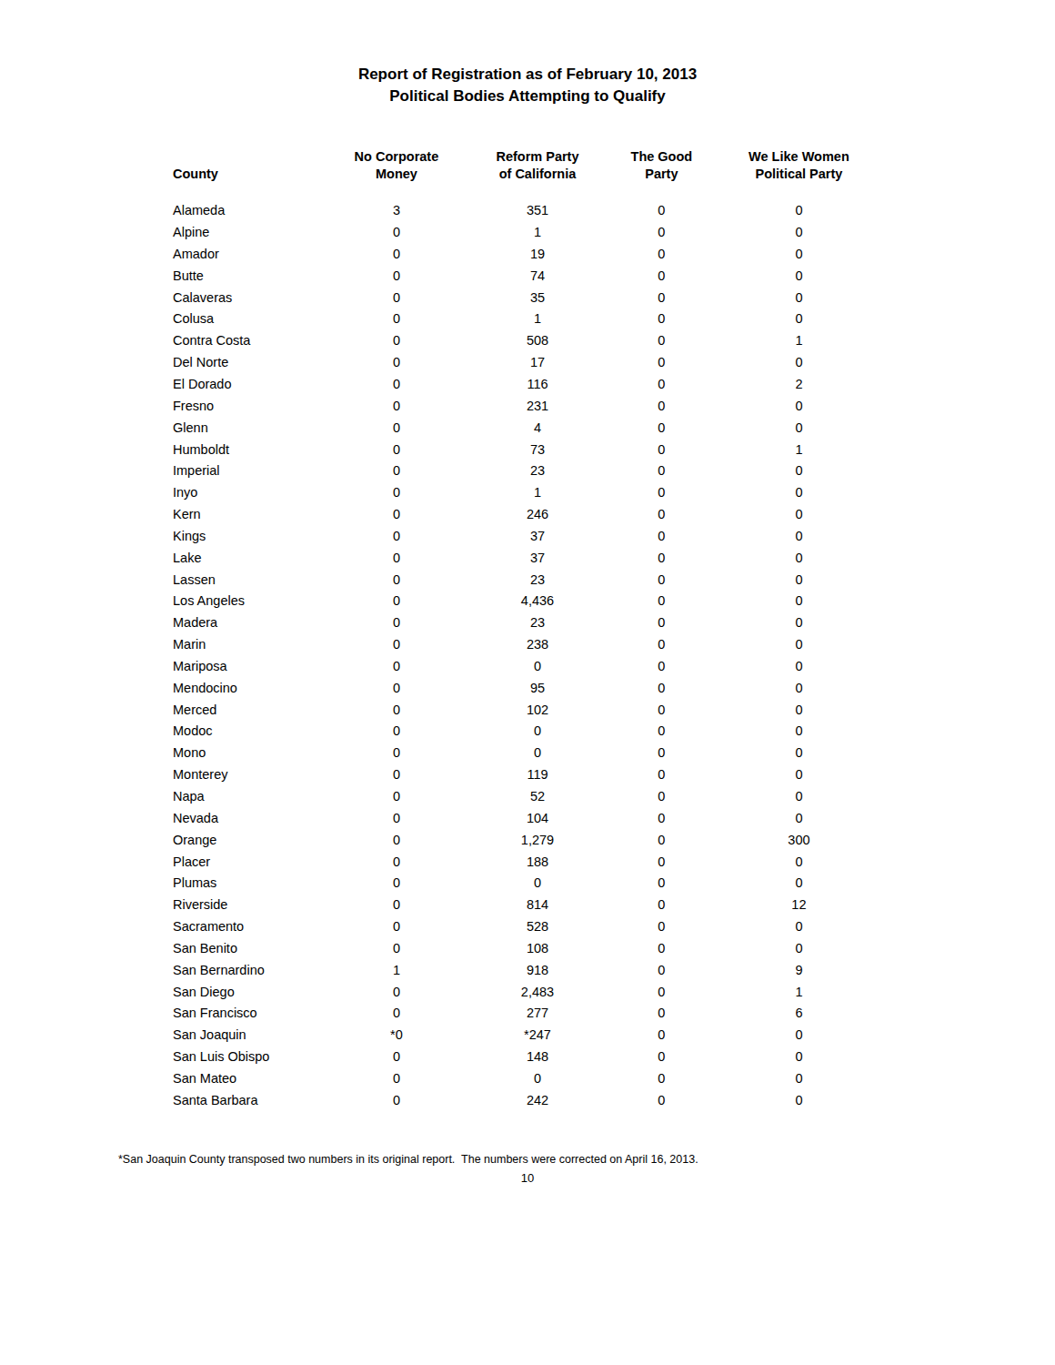Report of Registration as of February 10, 2013Political Bodies Attempting to Qualify
| County | No Corporate Money | Reform Party of California | The Good Party | We Like Women Political Party |
| --- | --- | --- | --- | --- |
| Alameda | 3 | 351 | 0 | 0 |
| Alpine | 0 | 1 | 0 | 0 |
| Amador | 0 | 19 | 0 | 0 |
| Butte | 0 | 74 | 0 | 0 |
| Calaveras | 0 | 35 | 0 | 0 |
| Colusa | 0 | 1 | 0 | 0 |
| Contra Costa | 0 | 508 | 0 | 1 |
| Del Norte | 0 | 17 | 0 | 0 |
| El Dorado | 0 | 116 | 0 | 2 |
| Fresno | 0 | 231 | 0 | 0 |
| Glenn | 0 | 4 | 0 | 0 |
| Humboldt | 0 | 73 | 0 | 1 |
| Imperial | 0 | 23 | 0 | 0 |
| Inyo | 0 | 1 | 0 | 0 |
| Kern | 0 | 246 | 0 | 0 |
| Kings | 0 | 37 | 0 | 0 |
| Lake | 0 | 37 | 0 | 0 |
| Lassen | 0 | 23 | 0 | 0 |
| Los Angeles | 0 | 4,436 | 0 | 0 |
| Madera | 0 | 23 | 0 | 0 |
| Marin | 0 | 238 | 0 | 0 |
| Mariposa | 0 | 0 | 0 | 0 |
| Mendocino | 0 | 95 | 0 | 0 |
| Merced | 0 | 102 | 0 | 0 |
| Modoc | 0 | 0 | 0 | 0 |
| Mono | 0 | 0 | 0 | 0 |
| Monterey | 0 | 119 | 0 | 0 |
| Napa | 0 | 52 | 0 | 0 |
| Nevada | 0 | 104 | 0 | 0 |
| Orange | 0 | 1,279 | 0 | 300 |
| Placer | 0 | 188 | 0 | 0 |
| Plumas | 0 | 0 | 0 | 0 |
| Riverside | 0 | 814 | 0 | 12 |
| Sacramento | 0 | 528 | 0 | 0 |
| San Benito | 0 | 108 | 0 | 0 |
| San Bernardino | 1 | 918 | 0 | 9 |
| San Diego | 0 | 2,483 | 0 | 1 |
| San Francisco | 0 | 277 | 0 | 6 |
| San Joaquin | *0 | *247 | 0 | 0 |
| San Luis Obispo | 0 | 148 | 0 | 0 |
| San Mateo | 0 | 0 | 0 | 0 |
| Santa Barbara | 0 | 242 | 0 | 0 |
*San Joaquin County transposed two numbers in its original report. The numbers were corrected on April 16, 2013.
10